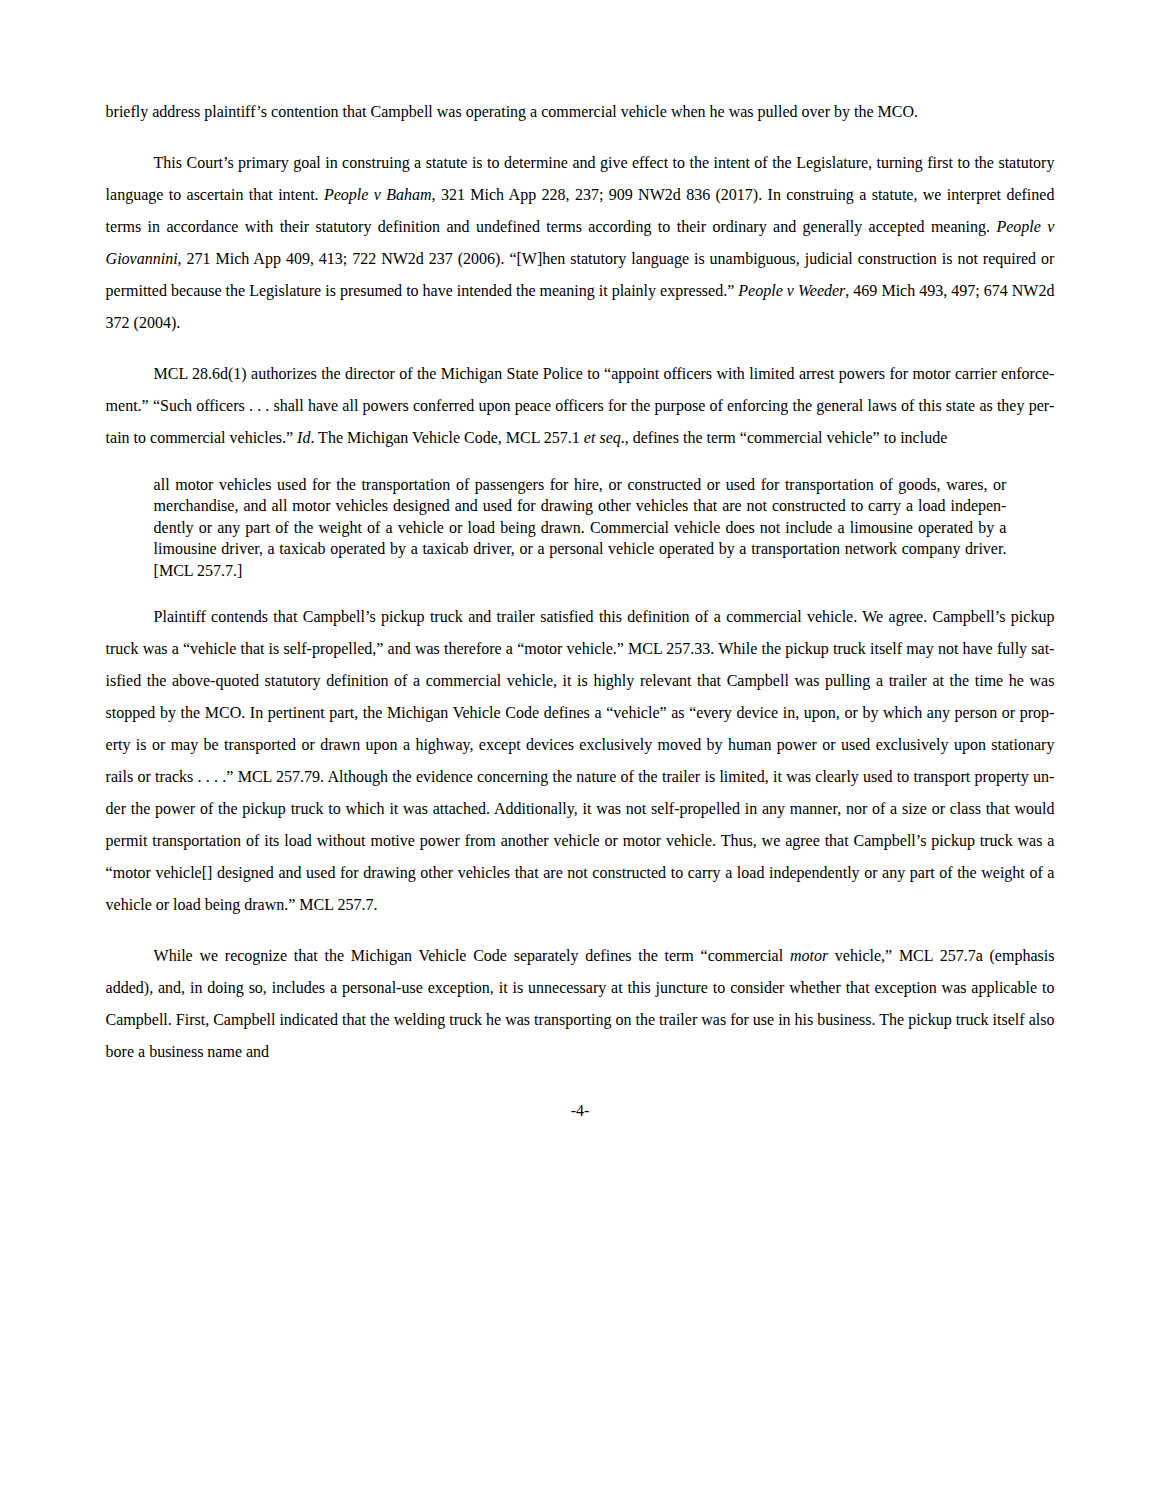briefly address plaintiff’s contention that Campbell was operating a commercial vehicle when he was pulled over by the MCO.
This Court’s primary goal in construing a statute is to determine and give effect to the intent of the Legislature, turning first to the statutory language to ascertain that intent. People v Baham, 321 Mich App 228, 237; 909 NW2d 836 (2017). In construing a statute, we interpret defined terms in accordance with their statutory definition and undefined terms according to their ordinary and generally accepted meaning. People v Giovannini, 271 Mich App 409, 413; 722 NW2d 237 (2006). “[W]hen statutory language is unambiguous, judicial construction is not required or permitted because the Legislature is presumed to have intended the meaning it plainly expressed.” People v Weeder, 469 Mich 493, 497; 674 NW2d 372 (2004).
MCL 28.6d(1) authorizes the director of the Michigan State Police to “appoint officers with limited arrest powers for motor carrier enforcement.” “Such officers . . . shall have all powers conferred upon peace officers for the purpose of enforcing the general laws of this state as they pertain to commercial vehicles.” Id. The Michigan Vehicle Code, MCL 257.1 et seq., defines the term “commercial vehicle” to include
all motor vehicles used for the transportation of passengers for hire, or constructed or used for transportation of goods, wares, or merchandise, and all motor vehicles designed and used for drawing other vehicles that are not constructed to carry a load independently or any part of the weight of a vehicle or load being drawn. Commercial vehicle does not include a limousine operated by a limousine driver, a taxicab operated by a taxicab driver, or a personal vehicle operated by a transportation network company driver. [MCL 257.7.]
Plaintiff contends that Campbell’s pickup truck and trailer satisfied this definition of a commercial vehicle. We agree. Campbell’s pickup truck was a “vehicle that is self-propelled,” and was therefore a “motor vehicle.” MCL 257.33. While the pickup truck itself may not have fully satisfied the above-quoted statutory definition of a commercial vehicle, it is highly relevant that Campbell was pulling a trailer at the time he was stopped by the MCO. In pertinent part, the Michigan Vehicle Code defines a “vehicle” as “every device in, upon, or by which any person or property is or may be transported or drawn upon a highway, except devices exclusively moved by human power or used exclusively upon stationary rails or tracks . . . .” MCL 257.79. Although the evidence concerning the nature of the trailer is limited, it was clearly used to transport property under the power of the pickup truck to which it was attached. Additionally, it was not self-propelled in any manner, nor of a size or class that would permit transportation of its load without motive power from another vehicle or motor vehicle. Thus, we agree that Campbell’s pickup truck was a “motor vehicle[] designed and used for drawing other vehicles that are not constructed to carry a load independently or any part of the weight of a vehicle or load being drawn.” MCL 257.7.
While we recognize that the Michigan Vehicle Code separately defines the term “commercial motor vehicle,” MCL 257.7a (emphasis added), and, in doing so, includes a personal-use exception, it is unnecessary at this juncture to consider whether that exception was applicable to Campbell. First, Campbell indicated that the welding truck he was transporting on the trailer was for use in his business. The pickup truck itself also bore a business name and
-4-